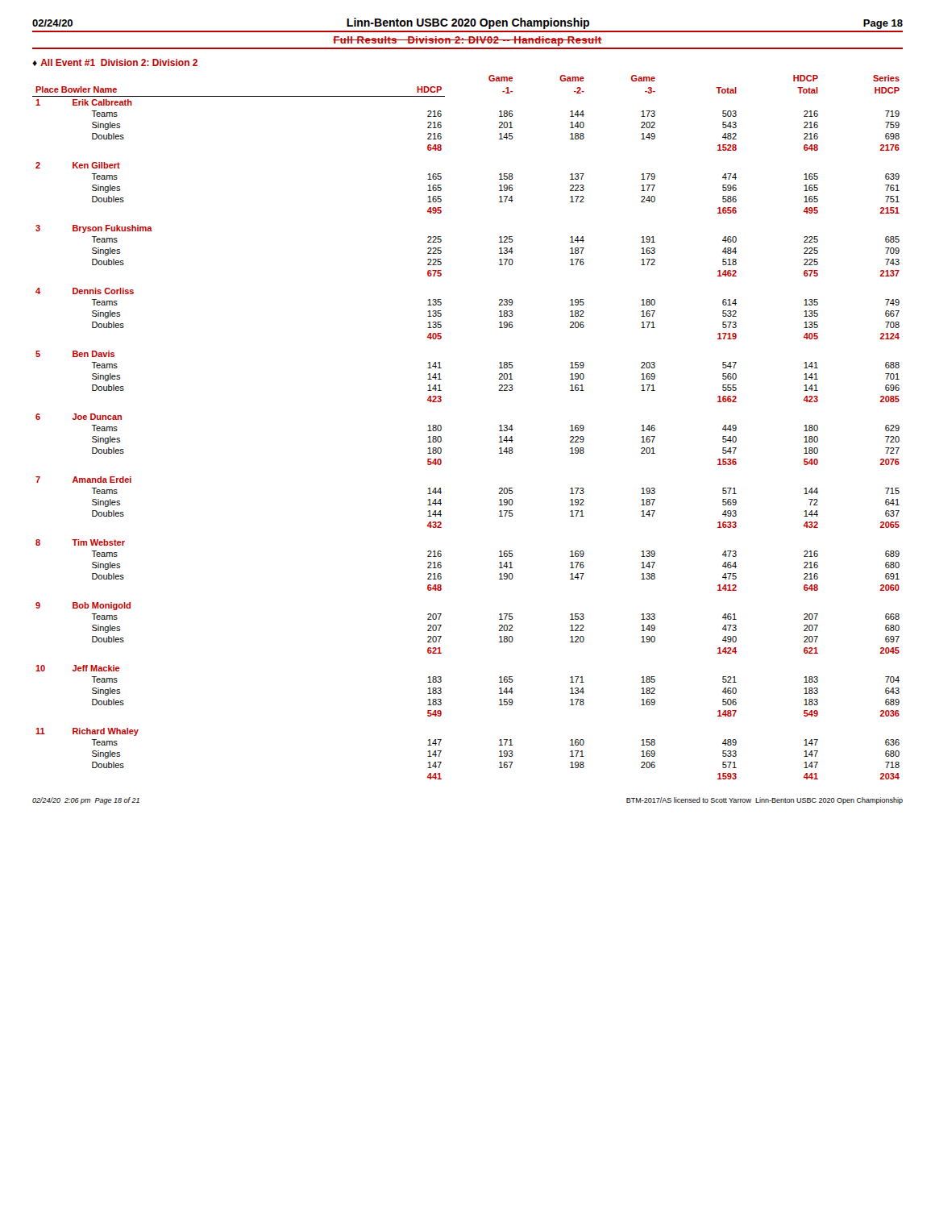02/24/20
Linn-Benton USBC 2020 Open Championship
Page 18
Full Results Division 2: DIV02 -- Handicap Result
♦All Event #1 Division 2: Division 2
| | | | Game | Game | Game | | HDCP | Series |
| --- | --- | --- | --- | --- | --- | --- | --- | --- |
| Place Bowler Name | HDCP | -1- | -2- | -3- | Total | Total | HDCP |
| 1 | Erik Calbreath | |
| | Teams | 216 | 186 | 144 | 173 | 503 | 216 | 719 |
| | Singles | 216 | 201 | 140 | 202 | 543 | 216 | 759 |
| | Doubles | 216 | 145 | 188 | 149 | 482 | 216 | 698 |
| | | 648 | | | | 1528 | 648 | 2176 |
| 2 | Ken Gilbert | |
| | Teams | 165 | 158 | 137 | 179 | 474 | 165 | 639 |
| | Singles | 165 | 196 | 223 | 177 | 596 | 165 | 761 |
| | Doubles | 165 | 174 | 172 | 240 | 586 | 165 | 751 |
| | | 495 | | | | 1656 | 495 | 2151 |
| 3 | Bryson Fukushima | |
| | Teams | 225 | 125 | 144 | 191 | 460 | 225 | 685 |
| | Singles | 225 | 134 | 187 | 163 | 484 | 225 | 709 |
| | Doubles | 225 | 170 | 176 | 172 | 518 | 225 | 743 |
| | | 675 | | | | 1462 | 675 | 2137 |
| 4 | Dennis Corliss | |
| | Teams | 135 | 239 | 195 | 180 | 614 | 135 | 749 |
| | Singles | 135 | 183 | 182 | 167 | 532 | 135 | 667 |
| | Doubles | 135 | 196 | 206 | 171 | 573 | 135 | 708 |
| | | 405 | | | | 1719 | 405 | 2124 |
| 5 | Ben Davis | |
| | Teams | 141 | 185 | 159 | 203 | 547 | 141 | 688 |
| | Singles | 141 | 201 | 190 | 169 | 560 | 141 | 701 |
| | Doubles | 141 | 223 | 161 | 171 | 555 | 141 | 696 |
| | | 423 | | | | 1662 | 423 | 2085 |
| 6 | Joe Duncan | |
| | Teams | 180 | 134 | 169 | 146 | 449 | 180 | 629 |
| | Singles | 180 | 144 | 229 | 167 | 540 | 180 | 720 |
| | Doubles | 180 | 148 | 198 | 201 | 547 | 180 | 727 |
| | | 540 | | | | 1536 | 540 | 2076 |
| 7 | Amanda Erdei | |
| | Teams | 144 | 205 | 173 | 193 | 571 | 144 | 715 |
| | Singles | 144 | 190 | 192 | 187 | 569 | 72 | 641 |
| | Doubles | 144 | 175 | 171 | 147 | 493 | 144 | 637 |
| | | 432 | | | | 1633 | 432 | 2065 |
| 8 | Tim Webster | |
| | Teams | 216 | 165 | 169 | 139 | 473 | 216 | 689 |
| | Singles | 216 | 141 | 176 | 147 | 464 | 216 | 680 |
| | Doubles | 216 | 190 | 147 | 138 | 475 | 216 | 691 |
| | | 648 | | | | 1412 | 648 | 2060 |
| 9 | Bob Monigold | |
| | Teams | 207 | 175 | 153 | 133 | 461 | 207 | 668 |
| | Singles | 207 | 202 | 122 | 149 | 473 | 207 | 680 |
| | Doubles | 207 | 180 | 120 | 190 | 490 | 207 | 697 |
| | | 621 | | | | 1424 | 621 | 2045 |
| 10 | Jeff Mackie | |
| | Teams | 183 | 165 | 171 | 185 | 521 | 183 | 704 |
| | Singles | 183 | 144 | 134 | 182 | 460 | 183 | 643 |
| | Doubles | 183 | 159 | 178 | 169 | 506 | 183 | 689 |
| | | 549 | | | | 1487 | 549 | 2036 |
| 11 | Richard Whaley | |
| | Teams | 147 | 171 | 160 | 158 | 489 | 147 | 636 |
| | Singles | 147 | 193 | 171 | 169 | 533 | 147 | 680 |
| | Doubles | 147 | 167 | 198 | 206 | 571 | 147 | 718 |
| | | 441 | | | | 1593 | 441 | 2034 |
02/24/20 2:06 pm Page 18 of 21
BTM-2017/AS licensed to Scott Yarrow Linn-Benton USBC 2020 Open Championship